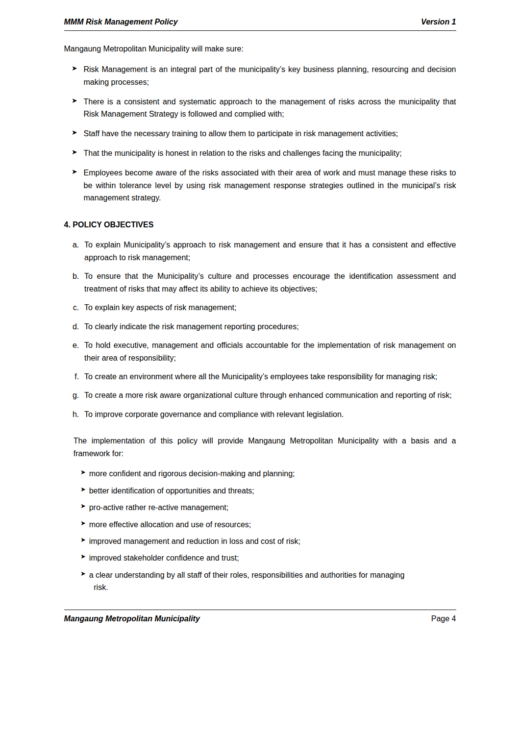MMM Risk Management Policy Version 1
Mangaung Metropolitan Municipality will make sure:
Risk Management is an integral part of the municipality’s key business planning, resourcing and decision making processes;
There is a consistent and systematic approach to the management of risks across the municipality that Risk Management Strategy is followed and complied with;
Staff have the necessary training to allow them to participate in risk management activities;
That the municipality is honest in relation to the risks and challenges facing the municipality;
Employees become aware of the risks associated with their area of work and must manage these risks to be within tolerance level by using risk management response strategies outlined in the municipal’s risk management strategy.
4. POLICY OBJECTIVES
To explain Municipality’s approach to risk management and ensure that it has a consistent and effective approach to risk management;
To ensure that the Municipality’s culture and processes encourage the identification assessment and treatment of risks that may affect its ability to achieve its objectives;
To explain key aspects of risk management;
To clearly indicate the risk management reporting procedures;
To hold executive, management and officials accountable for the implementation of risk management on their area of responsibility;
To create an environment where all the Municipality’s employees take responsibility for managing risk;
To create a more risk aware organizational culture through enhanced communication and reporting of risk;
To improve corporate governance and compliance with relevant legislation.
The implementation of this policy will provide Mangaung Metropolitan Municipality with a basis and a framework for:
more confident and rigorous decision-making and planning;
better identification of opportunities and threats;
pro-active rather re-active management;
more effective allocation and use of resources;
improved management and reduction in loss and cost of risk;
improved stakeholder confidence and trust;
a clear understanding by all staff of their roles, responsibilities and authorities for managing risk.
Mangaung Metropolitan Municipality Page 4